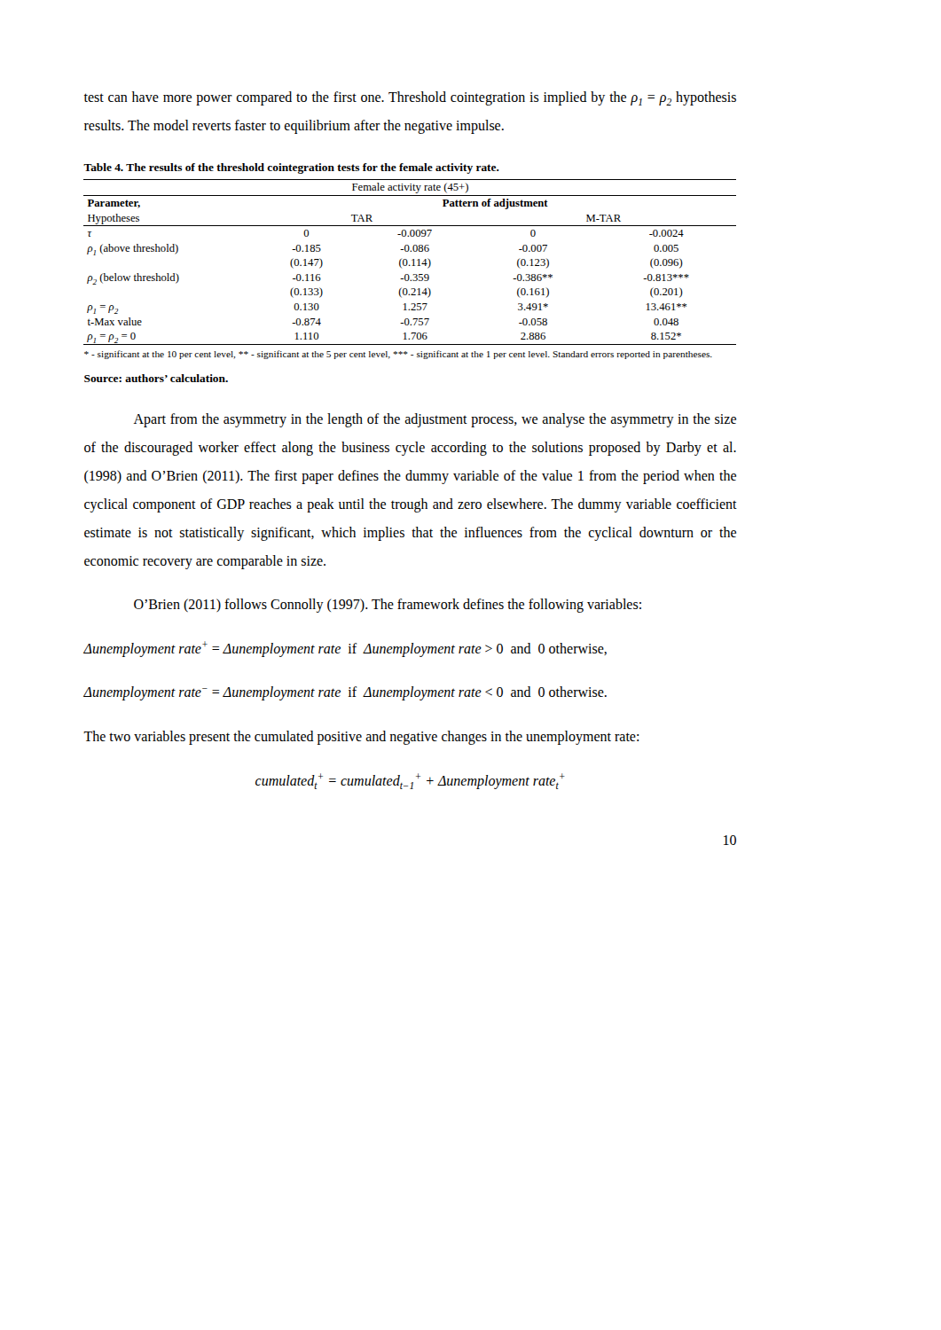test can have more power compared to the first one. Threshold cointegration is implied by the ρ1 = ρ2 hypothesis results. The model reverts faster to equilibrium after the negative impulse.
Table 4. The results of the threshold cointegration tests for the female activity rate.
| Female activity rate (45+) |
| --- |
| Parameter, | Pattern of adjustment |
| Hypotheses | TAR | M-TAR |
| τ | 0 | -0.0097 | 0 | -0.0024 |
| ρ 1 (above threshold) | -0.185 | -0.086 | -0.007 | 0.005 |
| (0.147) | (0.114) | (0.123) | (0.096) |
| ρ 2 (below threshold) | -0.116 | -0.359 | -0.386** | -0.813*** |
| (0.133) | (0.214) | (0.161) | (0.201) |
| ρ 1 = ρ 2 | 0.130 | 1.257 | 3.491* | 13.461** |
| t-Max value | -0.874 | -0.757 | -0.058 | 0.048 |
| ρ 1 = ρ 2 = 0 | 1.110 | 1.706 | 2.886 | 8.152* |
* - significant at the 10 per cent level, ** - significant at the 5 per cent level, *** - significant at the 1 per cent level. Standard errors reported in parentheses.
Source: authors’ calculation.
Apart from the asymmetry in the length of the adjustment process, we analyse the asymmetry in the size of the discouraged worker effect along the business cycle according to the solutions proposed by Darby et al. (1998) and O’Brien (2011). The first paper defines the dummy variable of the value 1 from the period when the cyclical component of GDP reaches a peak until the trough and zero elsewhere. The dummy variable coefficient estimate is not statistically significant, which implies that the influences from the cyclical downturn or the economic recovery are comparable in size.
O’Brien (2011) follows Connolly (1997). The framework defines the following variables:
Δunemployment rate+ = Δunemployment rate if Δunemployment rate > 0 and 0 otherwise,
Δunemployment rate− = Δunemployment rate if Δunemployment rate < 0 and 0 otherwise.
The two variables present the cumulated positive and negative changes in the unemployment rate:
cumulatedt+ = cumulatedt−1+ + Δunemployment ratet+
10